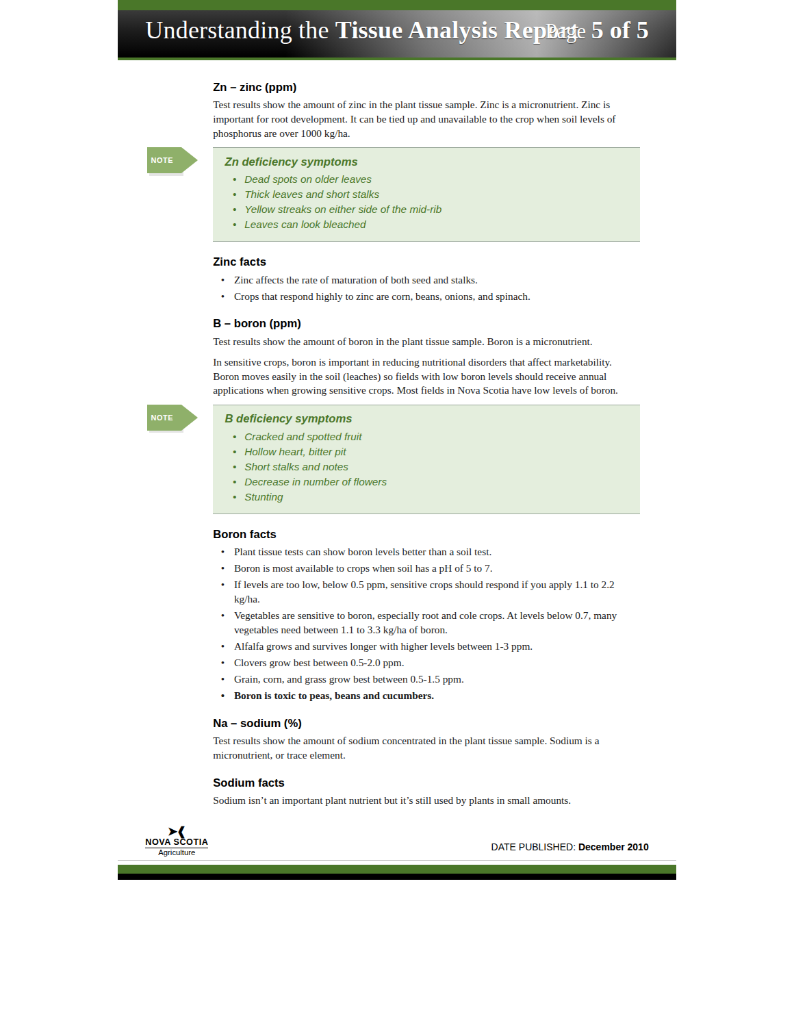Understanding the Tissue Analysis Report
Page 5 of 5
Zn – zinc (ppm)
Test results show the amount of zinc in the plant tissue sample. Zinc is a micronutrient. Zinc is important for root development. It can be tied up and unavailable to the crop when soil levels of phosphorus are over 1000 kg/ha.
NOTE
Zn deficiency symptoms
Dead spots on older leaves
Thick leaves and short stalks
Yellow streaks on either side of the mid-rib
Leaves can look bleached
Zinc facts
Zinc affects the rate of maturation of both seed and stalks.
Crops that respond highly to zinc are corn, beans, onions, and spinach.
B – boron (ppm)
Test results show the amount of boron in the plant tissue sample. Boron is a micronutrient.
In sensitive crops, boron is important in reducing nutritional disorders that affect marketability. Boron moves easily in the soil (leaches) so fields with low boron levels should receive annual applications when growing sensitive crops. Most fields in Nova Scotia have low levels of boron.
NOTE
B deficiency symptoms
Cracked and spotted fruit
Hollow heart, bitter pit
Short stalks and notes
Decrease in number of flowers
Stunting
Boron facts
Plant tissue tests can show boron levels better than a soil test.
Boron is most available to crops when soil has a pH of 5 to 7.
If levels are too low, below 0.5 ppm, sensitive crops should respond if you apply 1.1 to 2.2 kg/ha.
Vegetables are sensitive to boron, especially root and cole crops. At levels below 0.7, many vegetables need between 1.1 to 3.3 kg/ha of boron.
Alfalfa grows and survives longer with higher levels between 1-3 ppm.
Clovers grow best between 0.5-2.0 ppm.
Grain, corn, and grass grow best between 0.5-1.5 ppm.
Boron is toxic to peas, beans and cucumbers.
Na – sodium (%)
Test results show the amount of sodium concentrated in the plant tissue sample. Sodium is a micronutrient, or trace element.
Sodium facts
Sodium isn’t an important plant nutrient but it’s still used by plants in small amounts.
➤❰ NOVA SCOTIA Agriculture
DATE PUBLISHED: December 2010